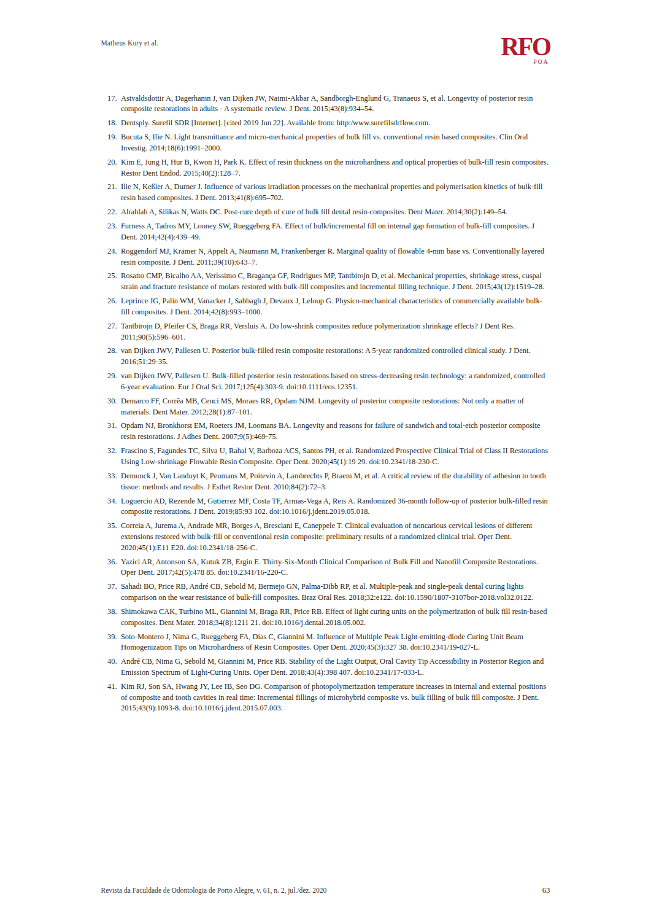Matheus Kury et al.
RFO POA
Astvaldsdottir A, Dagerhamn J, van Dijken JW, Naimi-Akbar A, Sandborgh-Englund G, Tranaeus S, et al. Longevity of posterior resin composite restorations in adults - A systematic review. J Dent. 2015;43(8):934–54.
Dentsply. Surefil SDR [Internet]. [cited 2019 Jun 22]. Available from: http:/www.surefilsdrflow.com.
Bucuta S, Ilie N. Light transmittance and micro-mechanical properties of bulk fill vs. conventional resin based composites. Clin Oral Investig. 2014;18(6):1991–2000.
Kim E, Jung H, Hur B, Kwon H, Park K. Effect of resin thickness on the microhardness and optical properties of bulk-fill resin composites. Restor Dent Endod. 2015;40(2):128–7.
Ilie N, Keßler A, Durner J. Influence of various irradiation processes on the mechanical properties and polymerisation kinetics of bulk-fill resin based composites. J Dent. 2013;41(8):695–702.
Alrahlah A, Silikas N, Watts DC. Post-cure depth of cure of bulk fill dental resin-composites. Dent Mater. 2014;30(2):149–54.
Furness A, Tadros MY, Looney SW, Rueggeberg FA. Effect of bulk/incremental fill on internal gap formation of bulk-fill composites. J Dent. 2014;42(4):439–49.
Roggendorf MJ, Krämer N, Appelt A, Naumann M, Frankenberger R. Marginal quality of flowable 4-mm base vs. Conventionally layered resin composite. J Dent. 2011;39(10):643–7.
Rosatto CMP, Bicalho AA, Veríssimo C, Bragança GF, Rodrigues MP, Tantbirojn D, et al. Mechanical properties, shrinkage stress, cuspal strain and fracture resistance of molars restored with bulk-fill composites and incremental filling technique. J Dent. 2015;43(12):1519–28.
Leprince JG, Palin WM, Vanacker J, Sabbagh J, Devaux J, Leloup G. Physico-mechanical characteristics of commercially available bulk-fill composites. J Dent. 2014;42(8):993–1000.
Tantbirojn D, Pfeifer CS, Braga RR, Versluis A. Do low-shrink composites reduce polymerization shrinkage effects? J Dent Res. 2011;90(5):596–601.
van Dijken JWV, Pallesen U. Posterior bulk-filled resin composite restorations: A 5-year randomized controlled clinical study. J Dent. 2016;51:29-35.
van Dijken JWV, Pallesen U. Bulk-filled posterior resin restorations based on stress-decreasing resin technology: a randomized, controlled 6-year evaluation. Eur J Oral Sci. 2017;125(4):303-9. doi:10.1111/eos.12351.
Demarco FF, Corrêa MB, Cenci MS, Moraes RR, Opdam NJM. Longevity of posterior composite restorations: Not only a matter of materials. Dent Mater. 2012;28(1):87–101.
Opdam NJ, Bronkhorst EM, Roeters JM, Loomans BA. Longevity and reasons for failure of sandwich and total-etch posterior composite resin restorations. J Adhes Dent. 2007;9(5):469-75.
Frascino S, Fagundes TC, Silva U, Rahal V, Barboza ACS, Santos PH, et al. Randomized Prospective Clinical Trial of Class II Restorations Using Low-shrinkage Flowable Resin Composite. Oper Dent. 2020;45(1):19 29. doi:10.2341/18-230-C.
Demunck J, Van Landuyt K, Peumans M, Poitevin A, Lambrechts P, Braem M, et al. A critical review of the durability of adhesion to tooth tissue: methods and results. J Esthet Restor Dent. 2010;84(2):72–3.
Loguercio AD, Rezende M, Gutierrez MF, Costa TF, Armas-Vega A, Reis A. Randomized 36-month follow-up of posterior bulk-filled resin composite restorations. J Dent. 2019;85:93 102. doi:10.1016/j.jdent.2019.05.018.
Correia A, Jurema A, Andrade MR, Borges A, Bresciani E, Caneppele T. Clinical evaluation of noncarious cervical lesions of different extensions restored with bulk-fill or conventional resin composite: preliminary results of a randomized clinical trial. Oper Dent. 2020;45(1):E11 E20. doi:10.2341/18-256-C.
Yazici AR, Antonson SA, Kutuk ZB, Ergin E. Thirty-Six-Month Clinical Comparison of Bulk Fill and Nanofill Composite Restorations. Oper Dent. 2017;42(5):478 85. doi:10.2341/16-220-C.
Sahadi BO, Price RB, André CB, Sebold M, Bermejo GN, Palma-Dibb RP, et al. Multiple-peak and single-peak dental curing lights comparison on the wear resistance of bulk-fill composites. Braz Oral Res. 2018;32:e122. doi:10.1590/1807-3107bor-2018.vol32.0122.
Shimokawa CAK, Turbino ML, Giannini M, Braga RR, Price RB. Effect of light curing units on the polymerization of bulk fill resin-based composites. Dent Mater. 2018;34(8):1211 21. doi:10.1016/j.dental.2018.05.002.
Soto-Montero J, Nima G, Rueggeberg FA, Dias C, Giannini M. Influence of Multiple Peak Light-emitting-diode Curing Unit Beam Homogenization Tips on Microhardness of Resin Composites. Oper Dent. 2020;45(3):327 38. doi:10.2341/19-027-L.
André CB, Nima G, Sebold M, Giannini M, Price RB. Stability of the Light Output, Oral Cavity Tip Accessibility in Posterior Region and Emission Spectrum of Light-Curing Units. Oper Dent. 2018;43(4):398 407. doi:10.2341/17-033-L.
Kim RJ, Son SA, Hwang JY, Lee IB, Seo DG. Comparison of photopolymerization temperature increases in internal and external positions of composite and tooth cavities in real time: Incremental fillings of microhybrid composite vs. bulk filling of bulk fill composite. J Dent. 2015;43(9):1093-8. doi:10.1016/j.jdent.2015.07.003.
Revista da Faculdade de Odontologia de Porto Alegre, v. 61, n. 2, jul./dez. 2020
63